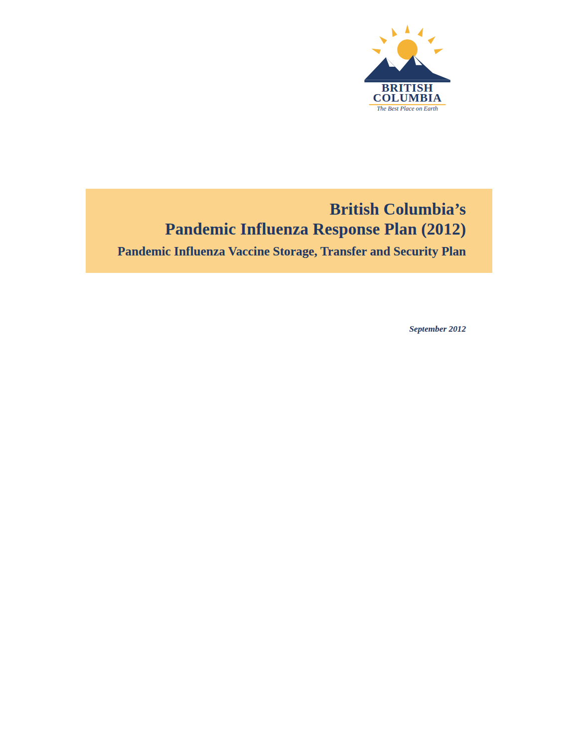BRITISH COLUMBIA The Best Place on Earth
British Columbia’s
Pandemic Influenza Response Plan (2012)
Pandemic Influenza Vaccine Storage, Transfer and Security Plan
September 2012